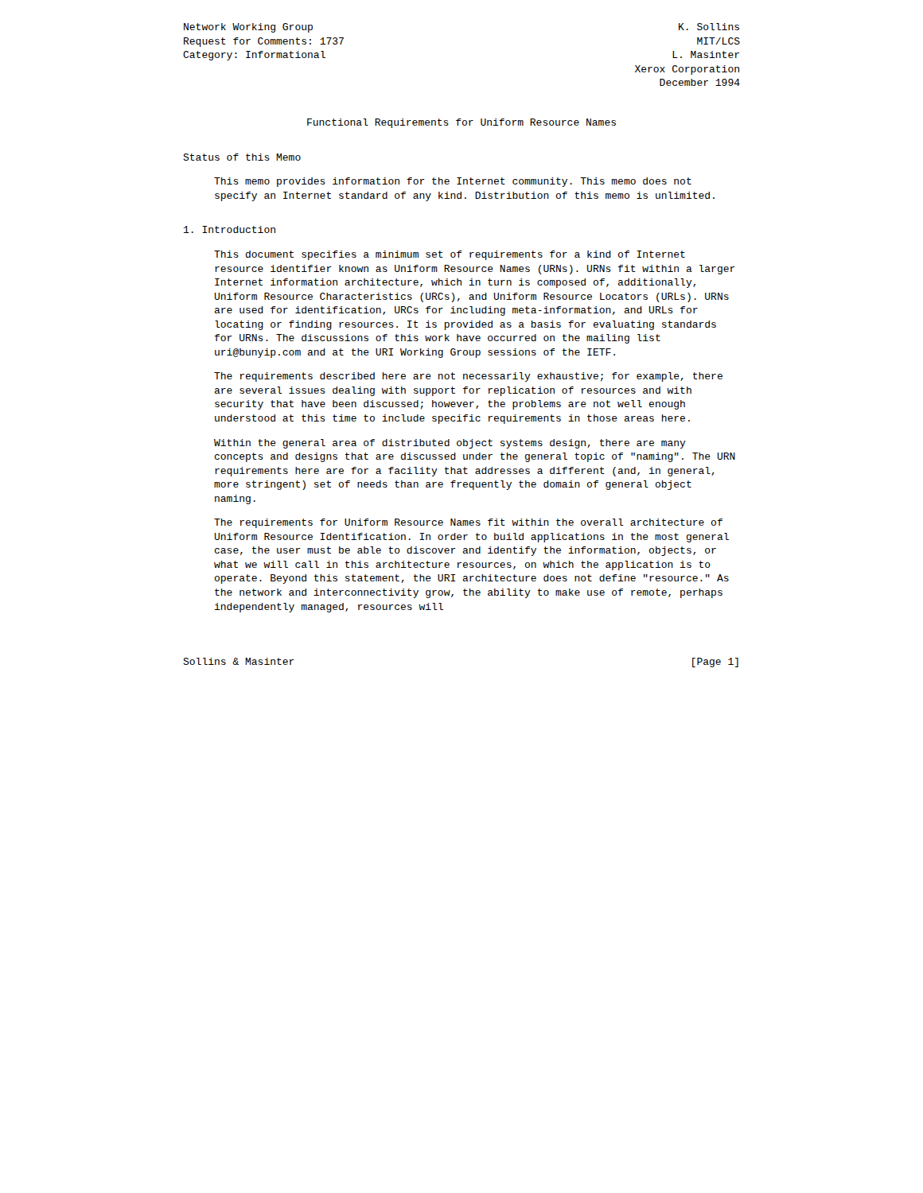Network Working Group K. Sollins
Request for Comments: 1737 MIT/LCS
Category: Informational L. Masinter
Xerox Corporation
December 1994
Functional Requirements for Uniform Resource Names
Status of this Memo
This memo provides information for the Internet community. This memo does not specify an Internet standard of any kind. Distribution of this memo is unlimited.
1. Introduction
This document specifies a minimum set of requirements for a kind of Internet resource identifier known as Uniform Resource Names (URNs). URNs fit within a larger Internet information architecture, which in turn is composed of, additionally, Uniform Resource Characteristics (URCs), and Uniform Resource Locators (URLs). URNs are used for identification, URCs for including meta-information, and URLs for locating or finding resources. It is provided as a basis for evaluating standards for URNs. The discussions of this work have occurred on the mailing list uri@bunyip.com and at the URI Working Group sessions of the IETF.
The requirements described here are not necessarily exhaustive; for example, there are several issues dealing with support for replication of resources and with security that have been discussed; however, the problems are not well enough understood at this time to include specific requirements in those areas here.
Within the general area of distributed object systems design, there are many concepts and designs that are discussed under the general topic of "naming". The URN requirements here are for a facility that addresses a different (and, in general, more stringent) set of needs than are frequently the domain of general object naming.
The requirements for Uniform Resource Names fit within the overall architecture of Uniform Resource Identification. In order to build applications in the most general case, the user must be able to discover and identify the information, objects, or what we will call in this architecture resources, on which the application is to operate. Beyond this statement, the URI architecture does not define "resource." As the network and interconnectivity grow, the ability to make use of remote, perhaps independently managed, resources will
Sollins & Masinter [Page 1]